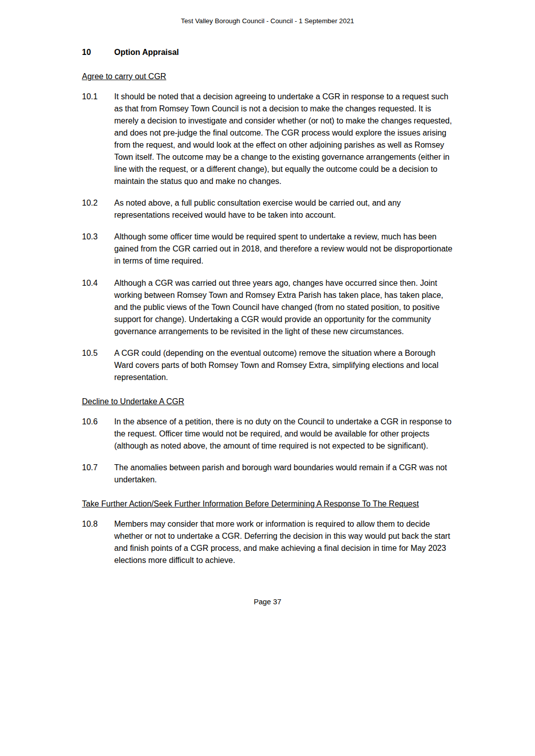Test Valley Borough Council - Council - 1 September 2021
10
Option Appraisal
Agree to carry out CGR
10.1 It should be noted that a decision agreeing to undertake a CGR in response to a request such as that from Romsey Town Council is not a decision to make the changes requested. It is merely a decision to investigate and consider whether (or not) to make the changes requested, and does not pre-judge the final outcome. The CGR process would explore the issues arising from the request, and would look at the effect on other adjoining parishes as well as Romsey Town itself. The outcome may be a change to the existing governance arrangements (either in line with the request, or a different change), but equally the outcome could be a decision to maintain the status quo and make no changes.
10.2 As noted above, a full public consultation exercise would be carried out, and any representations received would have to be taken into account.
10.3 Although some officer time would be required spent to undertake a review, much has been gained from the CGR carried out in 2018, and therefore a review would not be disproportionate in terms of time required.
10.4 Although a CGR was carried out three years ago, changes have occurred since then. Joint working between Romsey Town and Romsey Extra Parish has taken place, has taken place, and the public views of the Town Council have changed (from no stated position, to positive support for change). Undertaking a CGR would provide an opportunity for the community governance arrangements to be revisited in the light of these new circumstances.
10.5 A CGR could (depending on the eventual outcome) remove the situation where a Borough Ward covers parts of both Romsey Town and Romsey Extra, simplifying elections and local representation.
Decline to Undertake A CGR
10.6 In the absence of a petition, there is no duty on the Council to undertake a CGR in response to the request. Officer time would not be required, and would be available for other projects (although as noted above, the amount of time required is not expected to be significant).
10.7 The anomalies between parish and borough ward boundaries would remain if a CGR was not undertaken.
Take Further Action/Seek Further Information Before Determining A Response To The Request
10.8 Members may consider that more work or information is required to allow them to decide whether or not to undertake a CGR. Deferring the decision in this way would put back the start and finish points of a CGR process, and make achieving a final decision in time for May 2023 elections more difficult to achieve.
Page 37